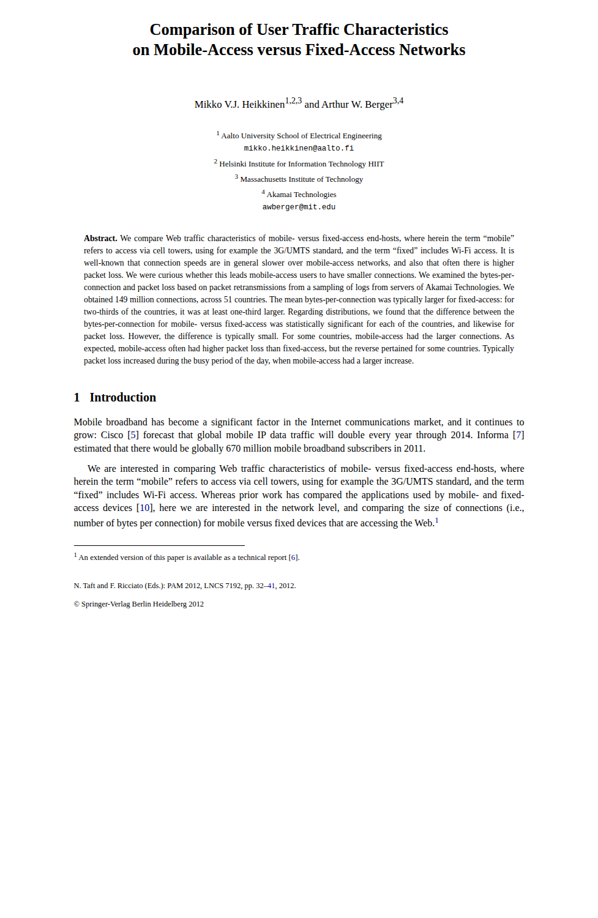Comparison of User Traffic Characteristics
on Mobile-Access versus Fixed-Access Networks
Mikko V.J. Heikkinen1,2,3 and Arthur W. Berger3,4
1 Aalto University School of Electrical Engineering
mikko.heikkinen@aalto.fi
2 Helsinki Institute for Information Technology HIIT
3 Massachusetts Institute of Technology
4 Akamai Technologies
awberger@mit.edu
Abstract. We compare Web traffic characteristics of mobile- versus fixed-access end-hosts, where herein the term “mobile” refers to access via cell towers, using for example the 3G/UMTS standard, and the term “fixed” includes Wi-Fi access. It is well-known that connection speeds are in general slower over mobile-access networks, and also that often there is higher packet loss. We were curious whether this leads mobile-access users to have smaller connections. We examined the bytes-per-connection and packet loss based on packet retransmissions from a sampling of logs from servers of Akamai Technologies. We obtained 149 million connections, across 51 countries. The mean bytes-per-connection was typically larger for fixed-access: for two-thirds of the countries, it was at least one-third larger. Regarding distributions, we found that the difference between the bytes-per-connection for mobile- versus fixed-access was statistically significant for each of the countries, and likewise for packet loss. However, the difference is typically small. For some countries, mobile-access had the larger connections. As expected, mobile-access often had higher packet loss than fixed-access, but the reverse pertained for some countries. Typically packet loss increased during the busy period of the day, when mobile-access had a larger increase.
1 Introduction
Mobile broadband has become a significant factor in the Internet communications market, and it continues to grow: Cisco [5] forecast that global mobile IP data traffic will double every year through 2014. Informa [7] estimated that there would be globally 670 million mobile broadband subscribers in 2011.
We are interested in comparing Web traffic characteristics of mobile- versus fixed-access end-hosts, where herein the term “mobile” refers to access via cell towers, using for example the 3G/UMTS standard, and the term “fixed” includes Wi-Fi access. Whereas prior work has compared the applications used by mobile- and fixed-access devices [10], here we are interested in the network level, and comparing the size of connections (i.e., number of bytes per connection) for mobile versus fixed devices that are accessing the Web.1
1 An extended version of this paper is available as a technical report [6].
N. Taft and F. Ricciato (Eds.): PAM 2012, LNCS 7192, pp. 32–41, 2012.
© Springer-Verlag Berlin Heidelberg 2012